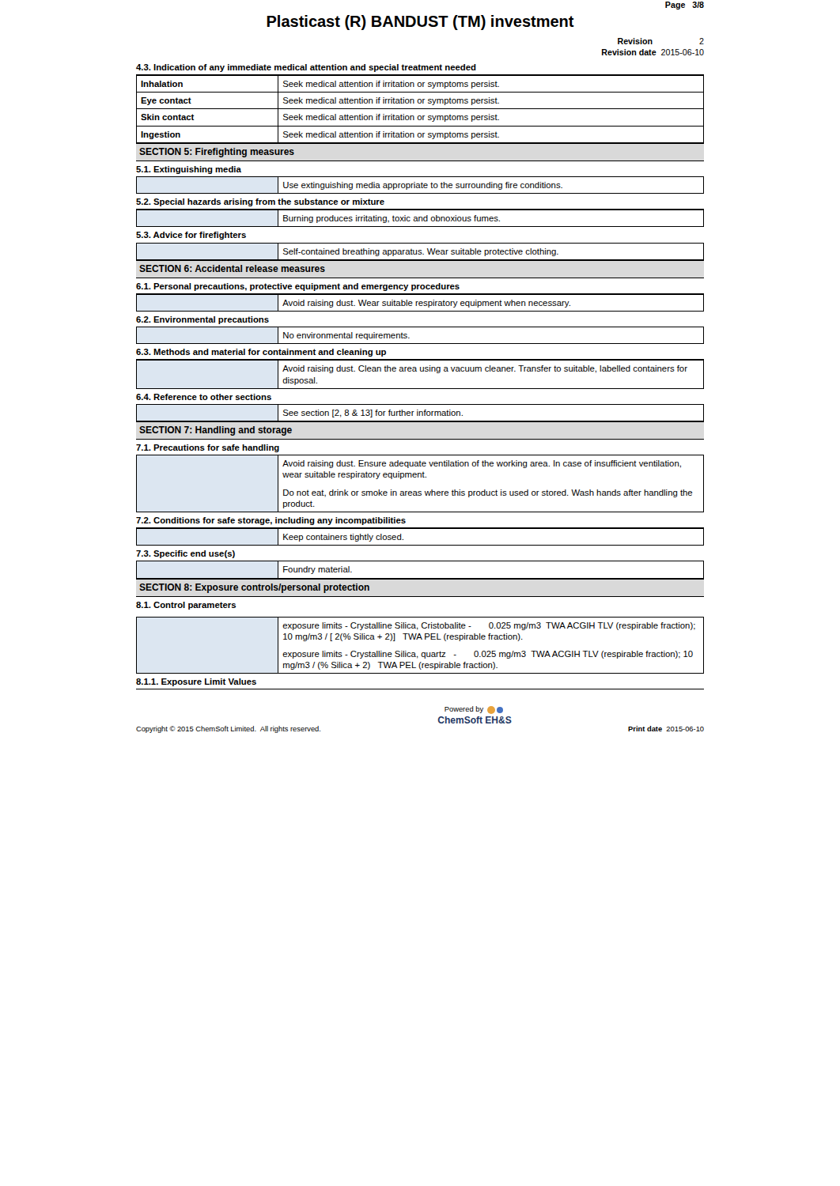Page 3/8
Plasticast (R) BANDUST (TM) investment
Revision 2
Revision date 2015-06-10
4.3. Indication of any immediate medical attention and special treatment needed
| Inhalation | Seek medical attention if irritation or symptoms persist. |
| Eye contact | Seek medical attention if irritation or symptoms persist. |
| Skin contact | Seek medical attention if irritation or symptoms persist. |
| Ingestion | Seek medical attention if irritation or symptoms persist. |
SECTION 5: Firefighting measures
5.1. Extinguishing media
| | Use extinguishing media appropriate to the surrounding fire conditions. |
5.2. Special hazards arising from the substance or mixture
| | Burning produces irritating, toxic and obnoxious fumes. |
5.3. Advice for firefighters
| | Self-contained breathing apparatus. Wear suitable protective clothing. |
SECTION 6: Accidental release measures
6.1. Personal precautions, protective equipment and emergency procedures
| | Avoid raising dust. Wear suitable respiratory equipment when necessary. |
6.2. Environmental precautions
| | No environmental requirements. |
6.3. Methods and material for containment and cleaning up
| | Avoid raising dust. Clean the area using a vacuum cleaner. Transfer to suitable, labelled containers for disposal. |
6.4. Reference to other sections
| | See section [2, 8 & 13] for further information. |
SECTION 7: Handling and storage
7.1. Precautions for safe handling
| | Avoid raising dust. Ensure adequate ventilation of the working area. In case of insufficient ventilation, wear suitable respiratory equipment. Do not eat, drink or smoke in areas where this product is used or stored. Wash hands after handling the product. |
7.2. Conditions for safe storage, including any incompatibilities
| | Keep containers tightly closed. |
7.3. Specific end use(s)
| | Foundry material. |
SECTION 8: Exposure controls/personal protection
8.1. Control parameters
| | exposure limits - Crystalline Silica, Cristobalite - 0.025 mg/m3 TWA ACGIH TLV (respirable fraction); 10 mg/m3 / [ 2(% Silica + 2)] TWA PEL (respirable fraction). exposure limits - Crystalline Silica, quartz - 0.025 mg/m3 TWA ACGIH TLV (respirable fraction); 10 mg/m3 / (% Silica + 2) TWA PEL (respirable fraction). |
8.1.1. Exposure Limit Values
Copyright © 2015 ChemSoft Limited. All rights reserved.
Powered by
Chem Soft EH&S
Print date 2015-06-10